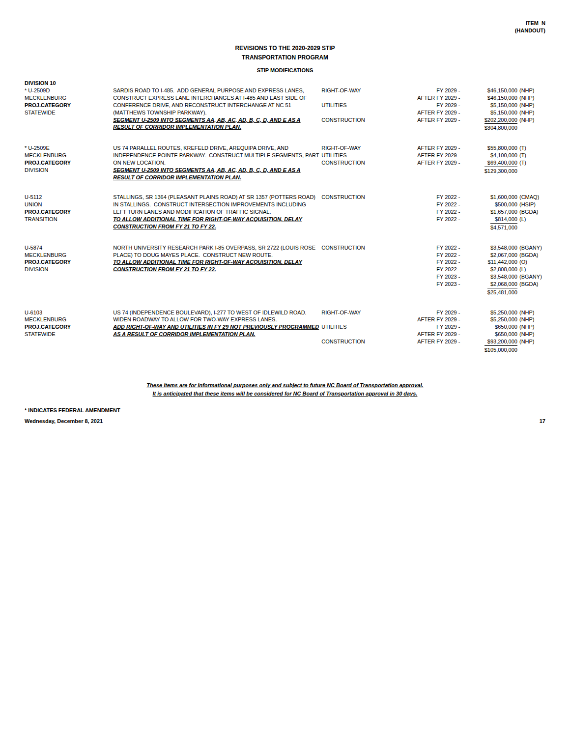ITEM N
(HANDOUT)
REVISIONS TO THE 2020-2029 STIP
TRANSPORTATION PROGRAM
STIP MODIFICATIONS
DIVISION 10
| * U-2509D MECKLENBURG PROJ.CATEGORY STATEWIDE | SARDIS ROAD TO I-485. ADD GENERAL PURPOSE AND EXPRESS LANES, CONSTRUCT EXPRESS LANE INTERCHANGES AT I-485 AND EAST SIDE OF CONFERENCE DRIVE, AND RECONSTRUCT INTERCHANGE AT NC 51 (MATTHEWS TOWNSHIP PARKWAY). SEGMENT U-2509 INTO SEGMENTS AA, AB, AC, AD, B, C, D, AND E AS A RESULT OF CORRIDOR IMPLEMENTATION PLAN. | RIGHT-OF-WAY UTILITIES CONSTRUCTION | FY 2029 - AFTER FY 2029 - FY 2029 - AFTER FY 2029 - AFTER FY 2029 - | $46,150,000 $46,150,000 $5,150,000 $5,150,000 $202,200,000 $304,800,000 | (NHP) (NHP) (NHP) (NHP) (NHP) |
| * U-2509E MECKLENBURG PROJ.CATEGORY DIVISION | US 74 PARALLEL ROUTES, KREFELD DRIVE, AREQUIPA DRIVE, AND INDEPENDENCE POINTE PARKWAY. CONSTRUCT MULTIPLE SEGMENTS, PART ON NEW LOCATION. SEGMENT U-2509 INTO SEGMENTS AA, AB, AC, AD, B, C, D, AND E AS A RESULT OF CORRIDOR IMPLEMENTATION PLAN. | RIGHT-OF-WAY UTILITIES CONSTRUCTION | AFTER FY 2029 - AFTER FY 2029 - AFTER FY 2029 - | $55,800,000 $4,100,000 $69,400,000 $129,300,000 | (T) (T) (T) |
| U-5112 UNION PROJ.CATEGORY TRANSITION | STALLINGS, SR 1364 (PLEASANT PLAINS ROAD) AT SR 1357 (POTTERS ROAD) IN STALLINGS. CONSTRUCT INTERSECTION IMPROVEMENTS INCLUDING LEFT TURN LANES AND MODIFICATION OF TRAFFIC SIGNAL. TO ALLOW ADDITIONAL TIME FOR RIGHT-OF-WAY ACQUISITION, DELAY CONSTRUCTION FROM FY 21 TO FY 22. | CONSTRUCTION | FY 2022 - FY 2022 - FY 2022 - FY 2022 - | $1,600,000 $500,000 $1,657,000 $814,000 $4,571,000 | (CMAQ) (HSIP) (BGDA) (L) |
| U-5874 MECKLENBURG PROJ.CATEGORY DIVISION | NORTH UNIVERSITY RESEARCH PARK I-85 OVERPASS, SR 2722 (LOUIS ROSE PLACE) TO DOUG MAYES PLACE. CONSTRUCT NEW ROUTE. TO ALLOW ADDITIONAL TIME FOR RIGHT-OF-WAY ACQUISITION, DELAY CONSTRUCTION FROM FY 21 TO FY 22. | CONSTRUCTION | FY 2022 - FY 2022 - FY 2022 - FY 2022 - FY 2023 - FY 2023 - | $3,548,000 $2,067,000 $11,442,000 $2,808,000 $3,548,000 $2,068,000 $25,481,000 | (BGANY) (BGDA) (O) (L) (BGANY) (BGDA) |
| U-6103 MECKLENBURG PROJ.CATEGORY STATEWIDE | US 74 (INDEPENDENCE BOULEVARD), I-277 TO WEST OF IDLEWILD ROAD. WIDEN ROADWAY TO ALLOW FOR TWO-WAY EXPRESS LANES. ADD RIGHT-OF-WAY AND UTILITIES IN FY 29 NOT PREVIOUSLY PROGRAMMED AS A RESULT OF CORRIDOR IMPLEMENTATION PLAN. | RIGHT-OF-WAY UTILITIES CONSTRUCTION | FY 2029 - AFTER FY 2029 - FY 2029 - AFTER FY 2029 - AFTER FY 2029 - | $5,250,000 $5,250,000 $650,000 $650,000 $93,200,000 $105,000,000 | (NHP) (NHP) (NHP) (NHP) (NHP) |
These items are for informational purposes only and subject to future NC Board of Transportation approval.
It is anticipated that these items will be considered for NC Board of Transportation approval in 30 days.
* INDICATES FEDERAL AMENDMENT
Wednesday, December 8, 2021 17